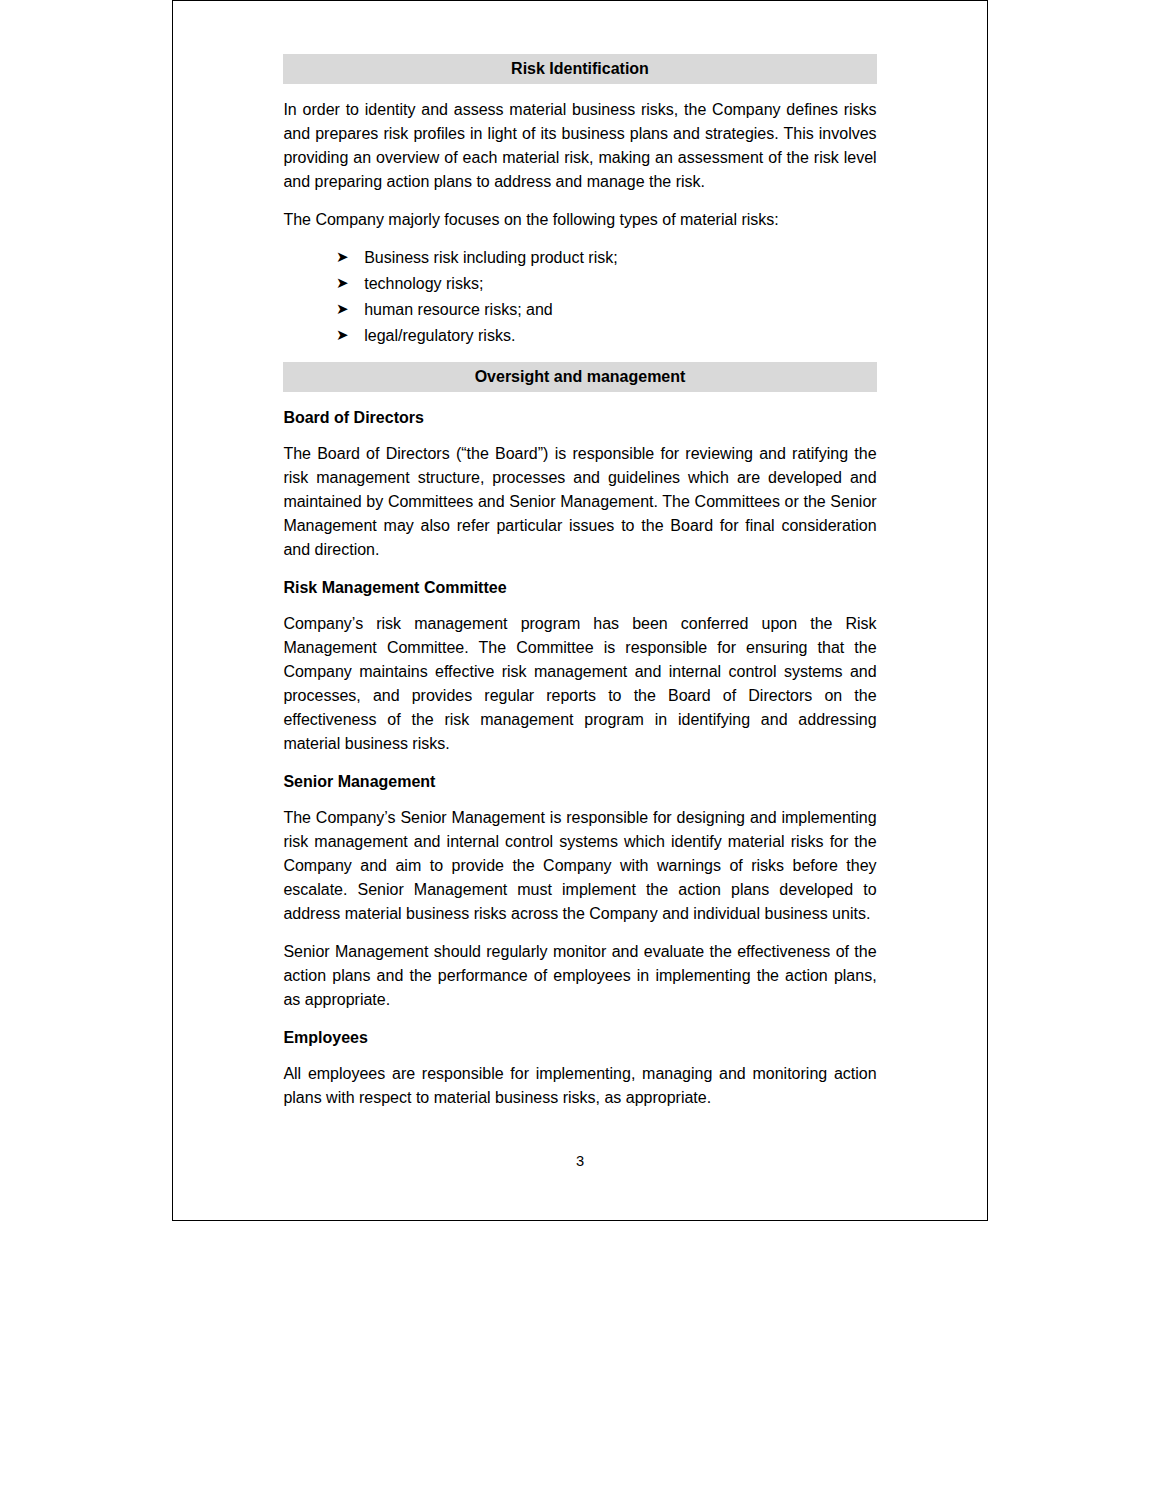Risk Identification
In order to identity and assess material business risks, the Company defines risks and prepares risk profiles in light of its business plans and strategies. This involves providing an overview of each material risk, making an assessment of the risk level and preparing action plans to address and manage the risk.
The Company majorly focuses on the following types of material risks:
Business risk including product risk;
technology risks;
human resource risks; and
legal/regulatory risks.
Oversight and management
Board of Directors
The Board of Directors (“the Board”) is responsible for reviewing and ratifying the risk management structure, processes and guidelines which are developed and maintained by Committees and Senior Management. The Committees or the Senior Management may also refer particular issues to the Board for final consideration and direction.
Risk Management Committee
Company’s risk management program has been conferred upon the Risk Management Committee. The Committee is responsible for ensuring that the Company maintains effective risk management and internal control systems and processes, and provides regular reports to the Board of Directors on the effectiveness of the risk management program in identifying and addressing material business risks.
Senior Management
The Company’s Senior Management is responsible for designing and implementing risk management and internal control systems which identify material risks for the Company and aim to provide the Company with warnings of risks before they escalate. Senior Management must implement the action plans developed to address material business risks across the Company and individual business units.
Senior Management should regularly monitor and evaluate the effectiveness of the action plans and the performance of employees in implementing the action plans, as appropriate.
Employees
All employees are responsible for implementing, managing and monitoring action plans with respect to material business risks, as appropriate.
3